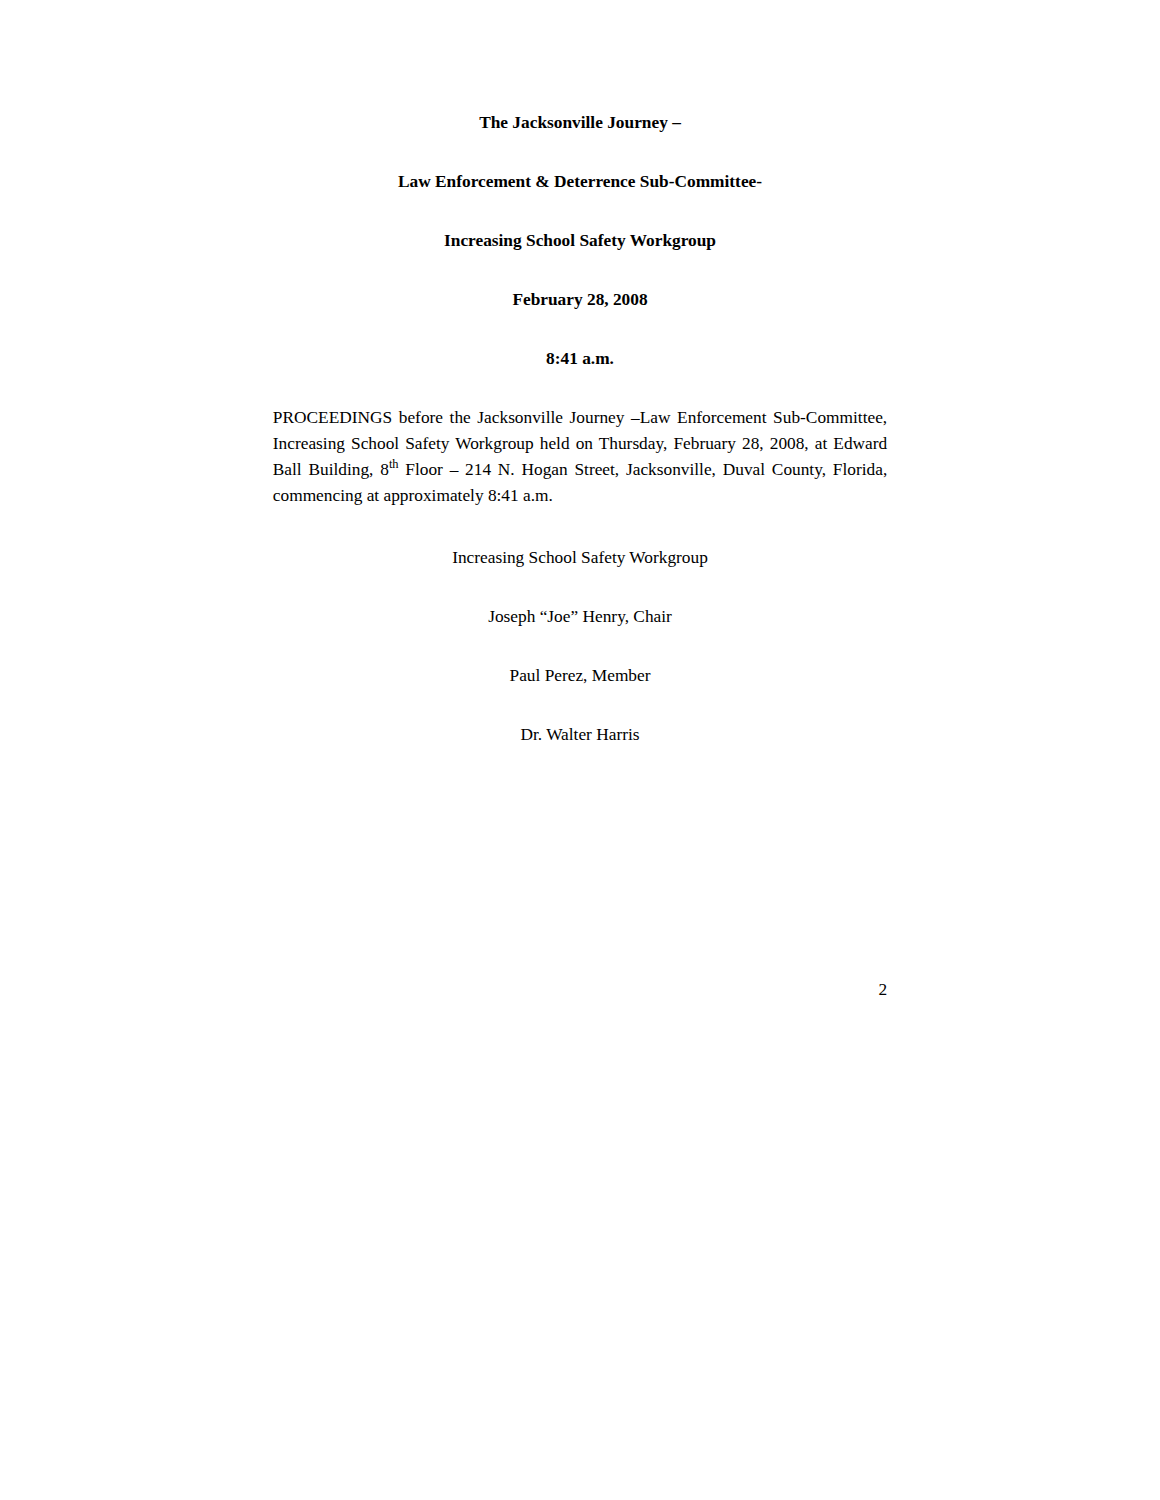The Jacksonville Journey –
Law Enforcement & Deterrence Sub-Committee-
Increasing School Safety Workgroup
February 28, 2008
8:41 a.m.
PROCEEDINGS before the Jacksonville Journey –Law Enforcement Sub-Committee, Increasing School Safety Workgroup held on Thursday, February 28, 2008, at Edward Ball Building, 8th Floor – 214 N. Hogan Street, Jacksonville, Duval County, Florida, commencing at approximately 8:41 a.m.
Increasing School Safety Workgroup
Joseph “Joe” Henry, Chair
Paul Perez, Member
Dr. Walter Harris
2